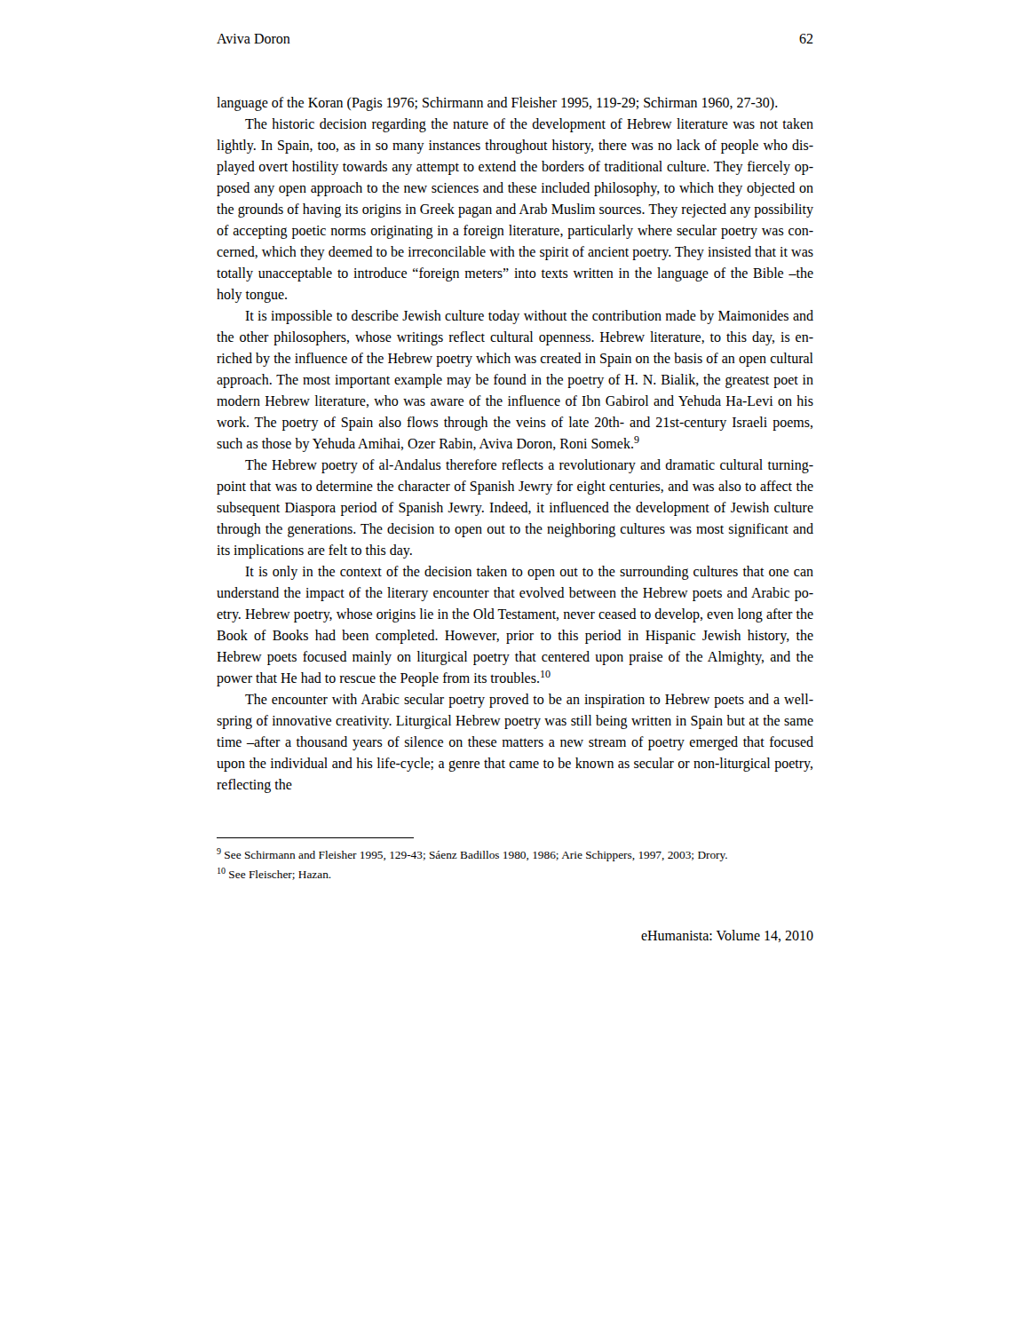Aviva Doron 62
language of the Koran (Pagis 1976; Schirmann and Fleisher 1995, 119-29; Schirman 1960, 27-30).
The historic decision regarding the nature of the development of Hebrew literature was not taken lightly. In Spain, too, as in so many instances throughout history, there was no lack of people who displayed overt hostility towards any attempt to extend the borders of traditional culture. They fiercely opposed any open approach to the new sciences and these included philosophy, to which they objected on the grounds of having its origins in Greek pagan and Arab Muslim sources. They rejected any possibility of accepting poetic norms originating in a foreign literature, particularly where secular poetry was concerned, which they deemed to be irreconcilable with the spirit of ancient poetry. They insisted that it was totally unacceptable to introduce “foreign meters” into texts written in the language of the Bible –the holy tongue.
It is impossible to describe Jewish culture today without the contribution made by Maimonides and the other philosophers, whose writings reflect cultural openness. Hebrew literature, to this day, is enriched by the influence of the Hebrew poetry which was created in Spain on the basis of an open cultural approach. The most important example may be found in the poetry of H. N. Bialik, the greatest poet in modern Hebrew literature, who was aware of the influence of Ibn Gabirol and Yehuda Ha-Levi on his work. The poetry of Spain also flows through the veins of late 20th- and 21st-century Israeli poems, such as those by Yehuda Amihai, Ozer Rabin, Aviva Doron, Roni Somek.9
The Hebrew poetry of al-Andalus therefore reflects a revolutionary and dramatic cultural turning-point that was to determine the character of Spanish Jewry for eight centuries, and was also to affect the subsequent Diaspora period of Spanish Jewry. Indeed, it influenced the development of Jewish culture through the generations. The decision to open out to the neighboring cultures was most significant and its implications are felt to this day.
It is only in the context of the decision taken to open out to the surrounding cultures that one can understand the impact of the literary encounter that evolved between the Hebrew poets and Arabic poetry. Hebrew poetry, whose origins lie in the Old Testament, never ceased to develop, even long after the Book of Books had been completed. However, prior to this period in Hispanic Jewish history, the Hebrew poets focused mainly on liturgical poetry that centered upon praise of the Almighty, and the power that He had to rescue the People from its troubles.10
The encounter with Arabic secular poetry proved to be an inspiration to Hebrew poets and a wellspring of innovative creativity. Liturgical Hebrew poetry was still being written in Spain but at the same time –after a thousand years of silence on these matters a new stream of poetry emerged that focused upon the individual and his life-cycle; a genre that came to be known as secular or non-liturgical poetry, reflecting the
9 See Schirmann and Fleisher 1995, 129-43; Sáenz Badillos 1980, 1986; Arie Schippers, 1997, 2003; Drory.
10 See Fleischer; Hazan.
eHumanista: Volume 14, 2010